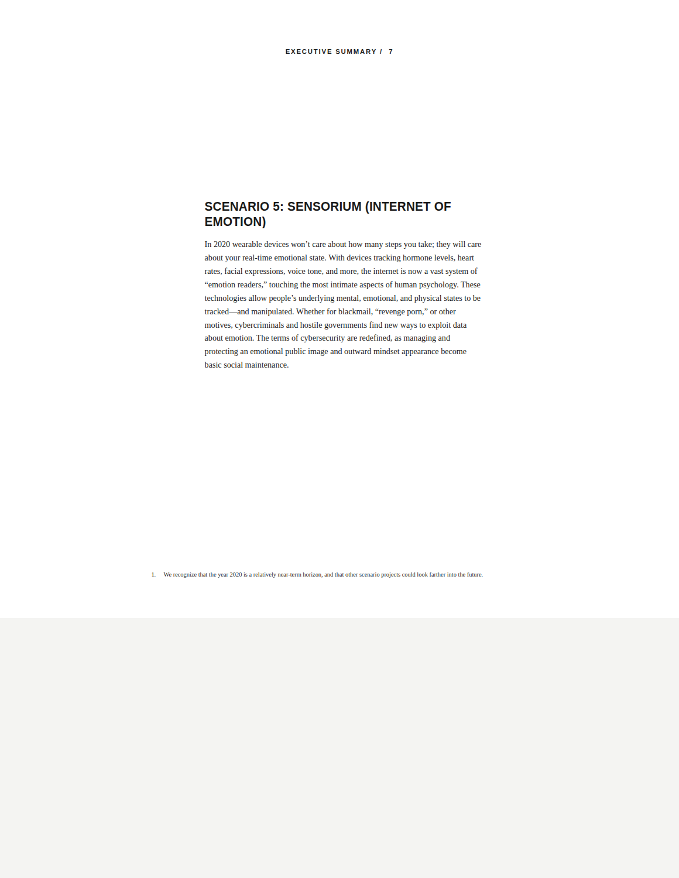Executive Summary /7
Scenario 5: Sensorium (Internet of Emotion)
In 2020 wearable devices won’t care about how many steps you take; they will care about your real-time emotional state. With devices tracking hormone levels, heart rates, facial expressions, voice tone, and more, the internet is now a vast system of “emotion readers,” touching the most intimate aspects of human psychology. These technologies allow people’s underlying mental, emotional, and physical states to be tracked—and manipulated. Whether for blackmail, “revenge porn,” or other motives, cybercriminals and hostile governments find new ways to exploit data about emotion. The terms of cybersecurity are redefined, as managing and protecting an emotional public image and outward mindset appearance become basic social maintenance.
1. We recognize that the year 2020 is a relatively near-term horizon, and that other scenario projects could look farther into the future.